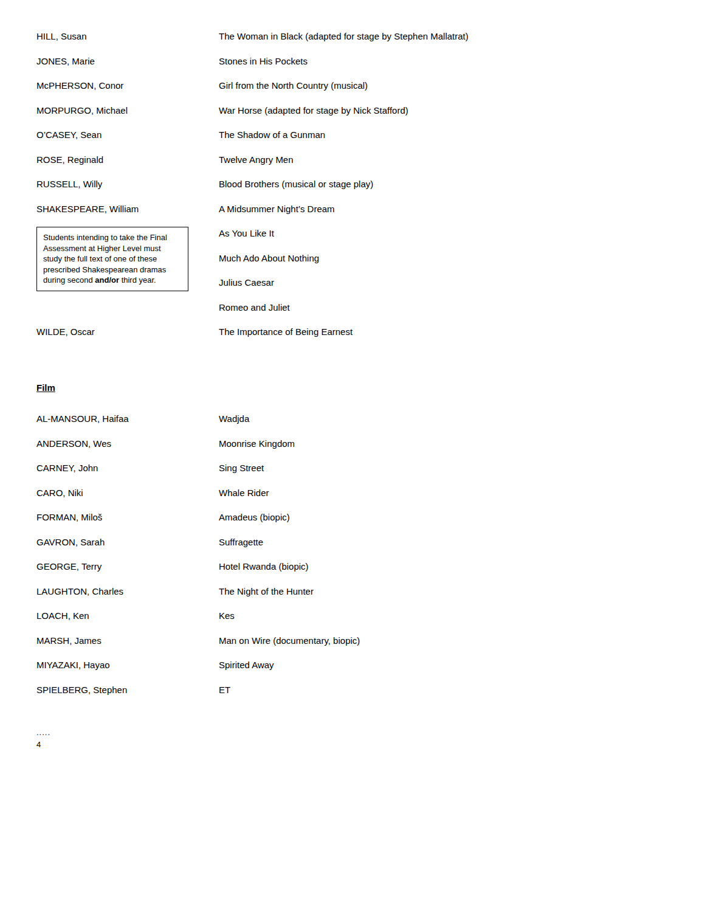| HILL, Susan | The Woman in Black (adapted for stage by Stephen Mallatrat) |
| JONES, Marie | Stones in His Pockets |
| McPHERSON, Conor | Girl from the North Country (musical) |
| MORPURGO, Michael | War Horse (adapted for stage by Nick Stafford) |
| O’CASEY, Sean | The Shadow of a Gunman |
| ROSE, Reginald | Twelve Angry Men |
| RUSSELL, Willy | Blood Brothers (musical or stage play) |
| SHAKESPEARE, William | A Midsummer Night’s Dream |
| Students intending to take the Final Assessment at Higher Level must study the full text of one of these prescribed Shakespearean dramas during second and/or third year. | As You Like It |
| Much Ado About Nothing |
| Julius Caesar |
| Romeo and Juliet |
| WILDE, Oscar | The Importance of Being Earnest |
Film
| AL-MANSOUR, Haifaa | Wadjda |
| ANDERSON, Wes | Moonrise Kingdom |
| CARNEY, John | Sing Street |
| CARO, Niki | Whale Rider |
| FORMAN, Miloš | Amadeus (biopic) |
| GAVRON, Sarah | Suffragette |
| GEORGE, Terry | Hotel Rwanda (biopic) |
| LAUGHTON, Charles | The Night of the Hunter |
| LOACH, Ken | Kes |
| MARSH, James | Man on Wire (documentary, biopic) |
| MIYAZAKI, Hayao | Spirited Away |
| SPIELBERG, Stephen | ET |
.....
4